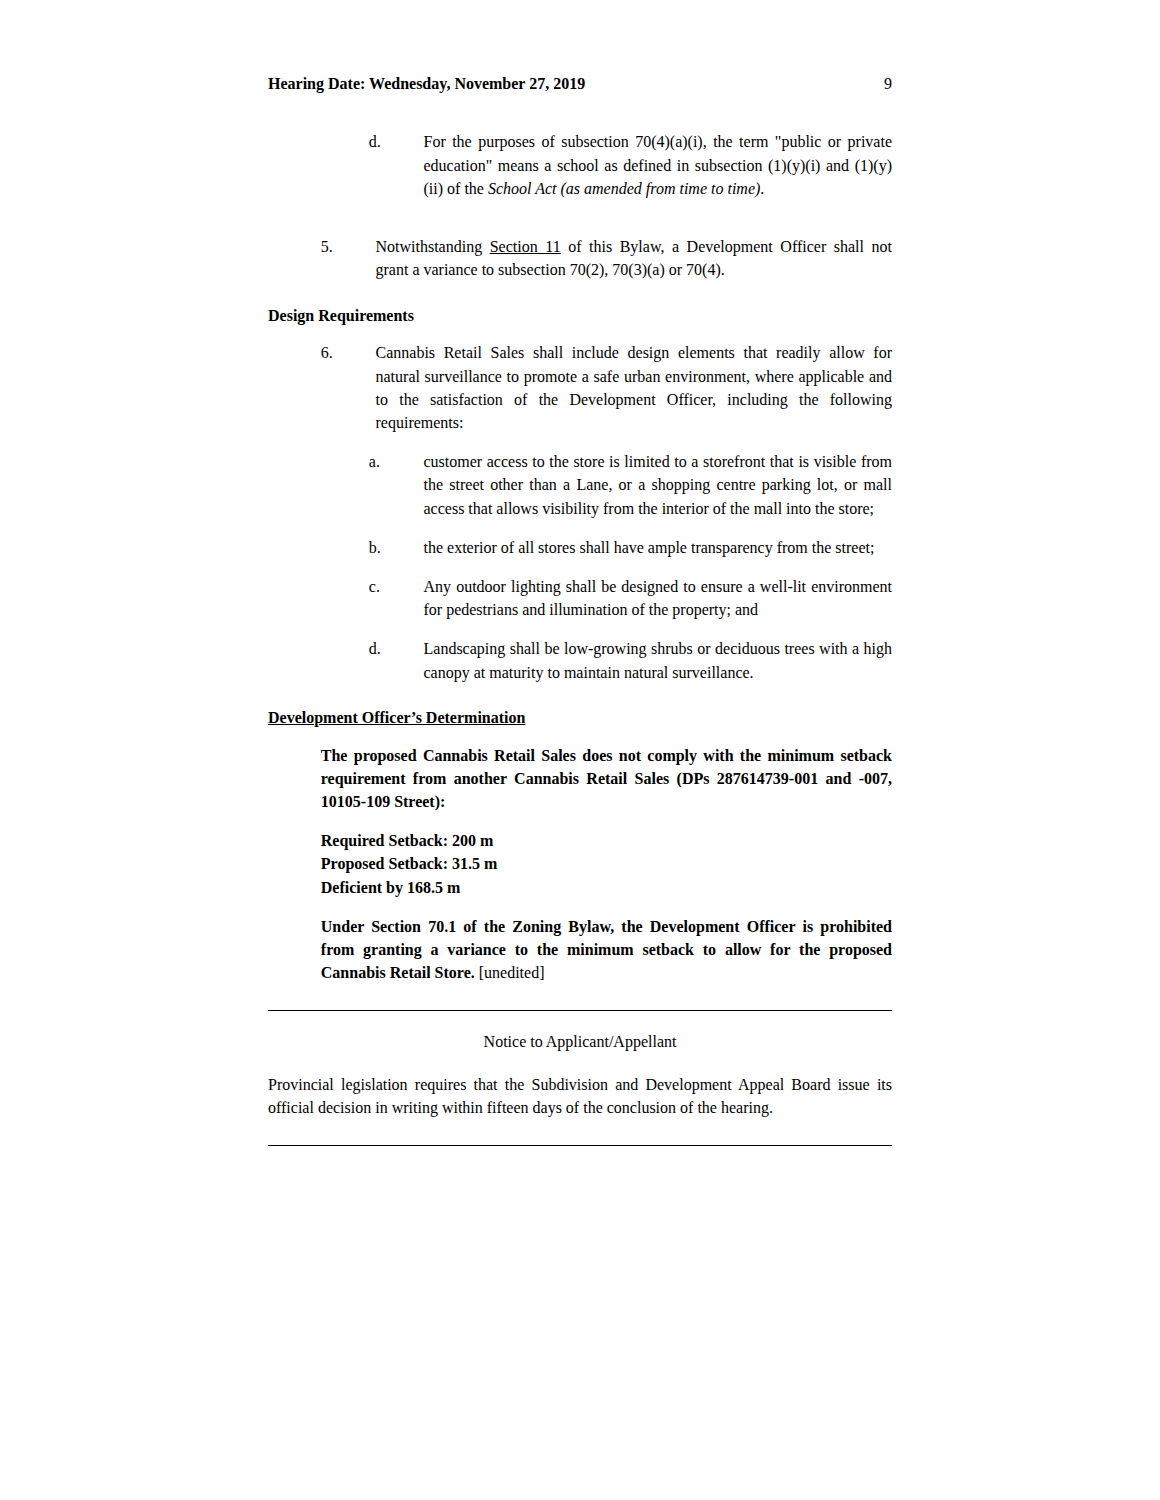Hearing Date: Wednesday, November 27, 2019 9
d. For the purposes of subsection 70(4)(a)(i), the term "public or private education" means a school as defined in subsection (1)(y)(i) and (1)(y)(ii) of the School Act (as amended from time to time).
5. Notwithstanding Section 11 of this Bylaw, a Development Officer shall not grant a variance to subsection 70(2), 70(3)(a) or 70(4).
Design Requirements
6. Cannabis Retail Sales shall include design elements that readily allow for natural surveillance to promote a safe urban environment, where applicable and to the satisfaction of the Development Officer, including the following requirements:
a. customer access to the store is limited to a storefront that is visible from the street other than a Lane, or a shopping centre parking lot, or mall access that allows visibility from the interior of the mall into the store;
b. the exterior of all stores shall have ample transparency from the street;
c. Any outdoor lighting shall be designed to ensure a well-lit environment for pedestrians and illumination of the property; and
d. Landscaping shall be low-growing shrubs or deciduous trees with a high canopy at maturity to maintain natural surveillance.
Development Officer’s Determination
The proposed Cannabis Retail Sales does not comply with the minimum setback requirement from another Cannabis Retail Sales (DPs 287614739-001 and -007, 10105-109 Street):
Required Setback: 200 m
Proposed Setback: 31.5 m
Deficient by 168.5 m
Under Section 70.1 of the Zoning Bylaw, the Development Officer is prohibited from granting a variance to the minimum setback to allow for the proposed Cannabis Retail Store. [unedited]
Notice to Applicant/Appellant
Provincial legislation requires that the Subdivision and Development Appeal Board issue its official decision in writing within fifteen days of the conclusion of the hearing.